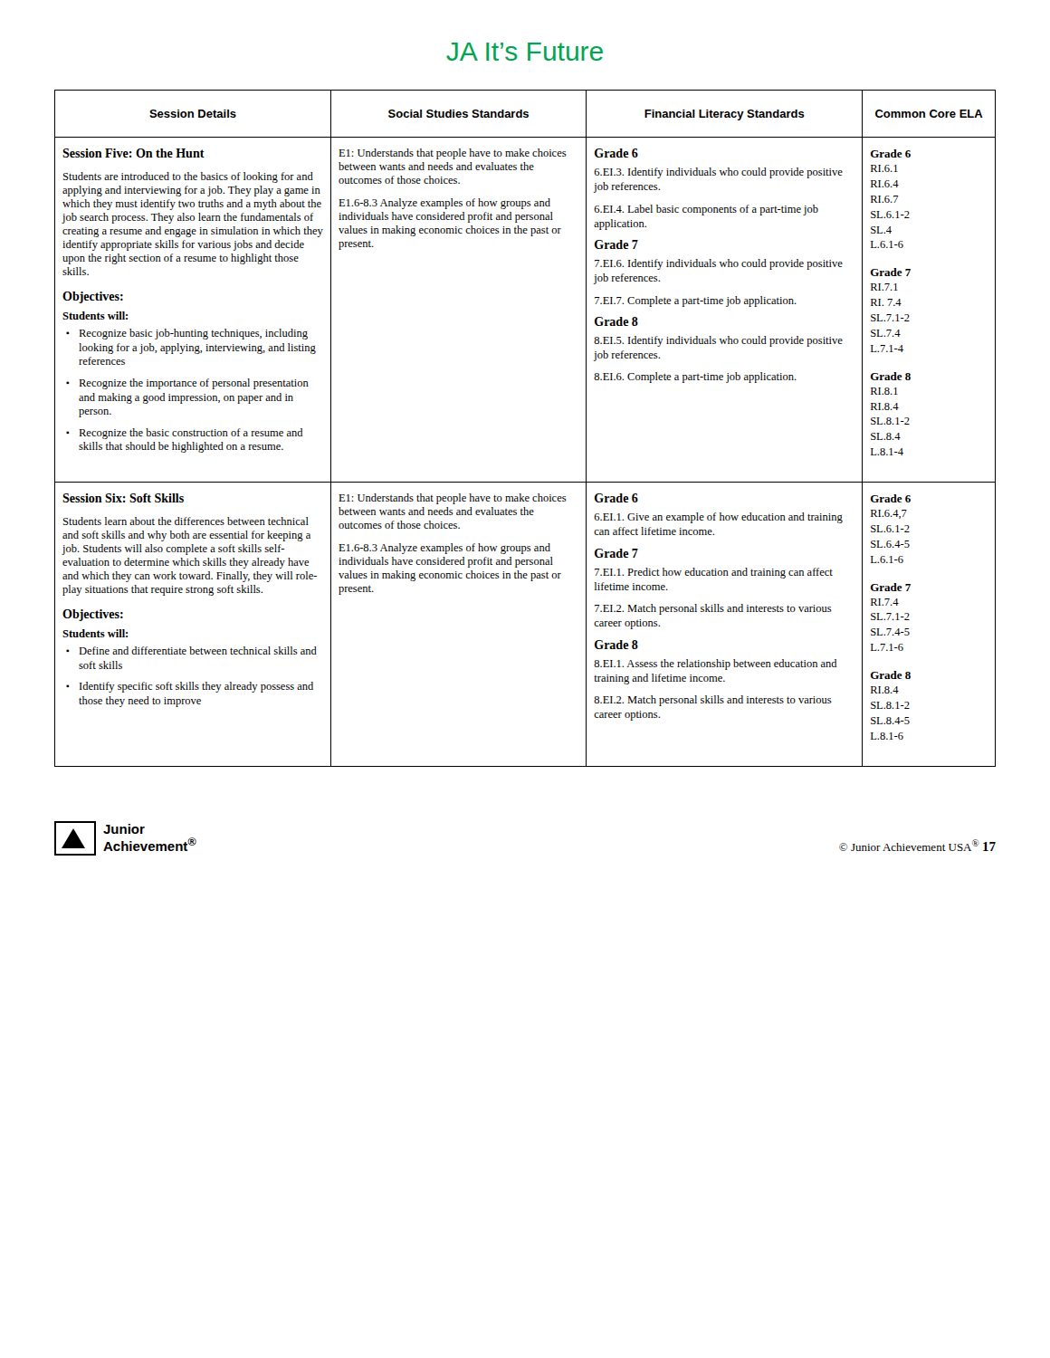JA It’s Future
| Session Details | Social Studies Standards | Financial Literacy Standards | Common Core ELA |
| --- | --- | --- | --- |
| Session Five: On the Hunt Students are introduced to the basics of looking for and applying and interviewing for a job. They play a game in which they must identify two truths and a myth about the job search process. They also learn the fundamentals of creating a resume and engage in simulation in which they identify appropriate skills for various jobs and decide upon the right section of a resume to highlight those skills. Objectives: Students will: Recognize basic job-hunting techniques, including looking for a job, applying, interviewing, and listing references Recognize the importance of personal presentation and making a good impression, on paper and in person. Recognize the basic construction of a resume and skills that should be highlighted on a resume. | E1: Understands that people have to make choices between wants and needs and evaluates the outcomes of those choices. E1.6-8.3 Analyze examples of how groups and individuals have considered profit and personal values in making economic choices in the past or present. | Grade 6 6.EI.3. Identify individuals who could provide positive job references. 6.EI.4. Label basic components of a part-time job application. Grade 7 7.EI.6. Identify individuals who could provide positive job references. 7.EI.7. Complete a part-time job application. Grade 8 8.EI.5. Identify individuals who could provide positive job references. 8.EI.6. Complete a part-time job application. | Grade 6 RI.6.1 RI.6.4 RI.6.7 SL.6.1-2 SL.4 L.6.1-6 Grade 7 RI.7.1 RI. 7.4 SL.7.1-2 SL.7.4 L.7.1-4 Grade 8 RI.8.1 RI.8.4 SL.8.1-2 SL.8.4 L.8.1-4 |
| Session Six: Soft Skills Students learn about the differences between technical and soft skills and why both are essential for keeping a job. Students will also complete a soft skills self-evaluation to determine which skills they already have and which they can work toward. Finally, they will role-play situations that require strong soft skills. Objectives: Students will: Define and differentiate between technical skills and soft skills Identify specific soft skills they already possess and those they need to improve | E1: Understands that people have to make choices between wants and needs and evaluates the outcomes of those choices. E1.6-8.3 Analyze examples of how groups and individuals have considered profit and personal values in making economic choices in the past or present. | Grade 6 6.EI.1. Give an example of how education and training can affect lifetime income. Grade 7 7.EI.1. Predict how education and training can affect lifetime income. 7.EI.2. Match personal skills and interests to various career options. Grade 8 8.EI.1. Assess the relationship between education and training and lifetime income. 8.EI.2. Match personal skills and interests to various career options. | Grade 6 RI.6.4,7 SL.6.1-2 SL.6.4-5 L.6.1-6 Grade 7 RI.7.4 SL.7.1-2 SL.7.4-5 L.7.1-6 Grade 8 RI.8.4 SL.8.1-2 SL.8.4-5 L.8.1-6 |
Junior Achievement®
© Junior Achievement USA® 17